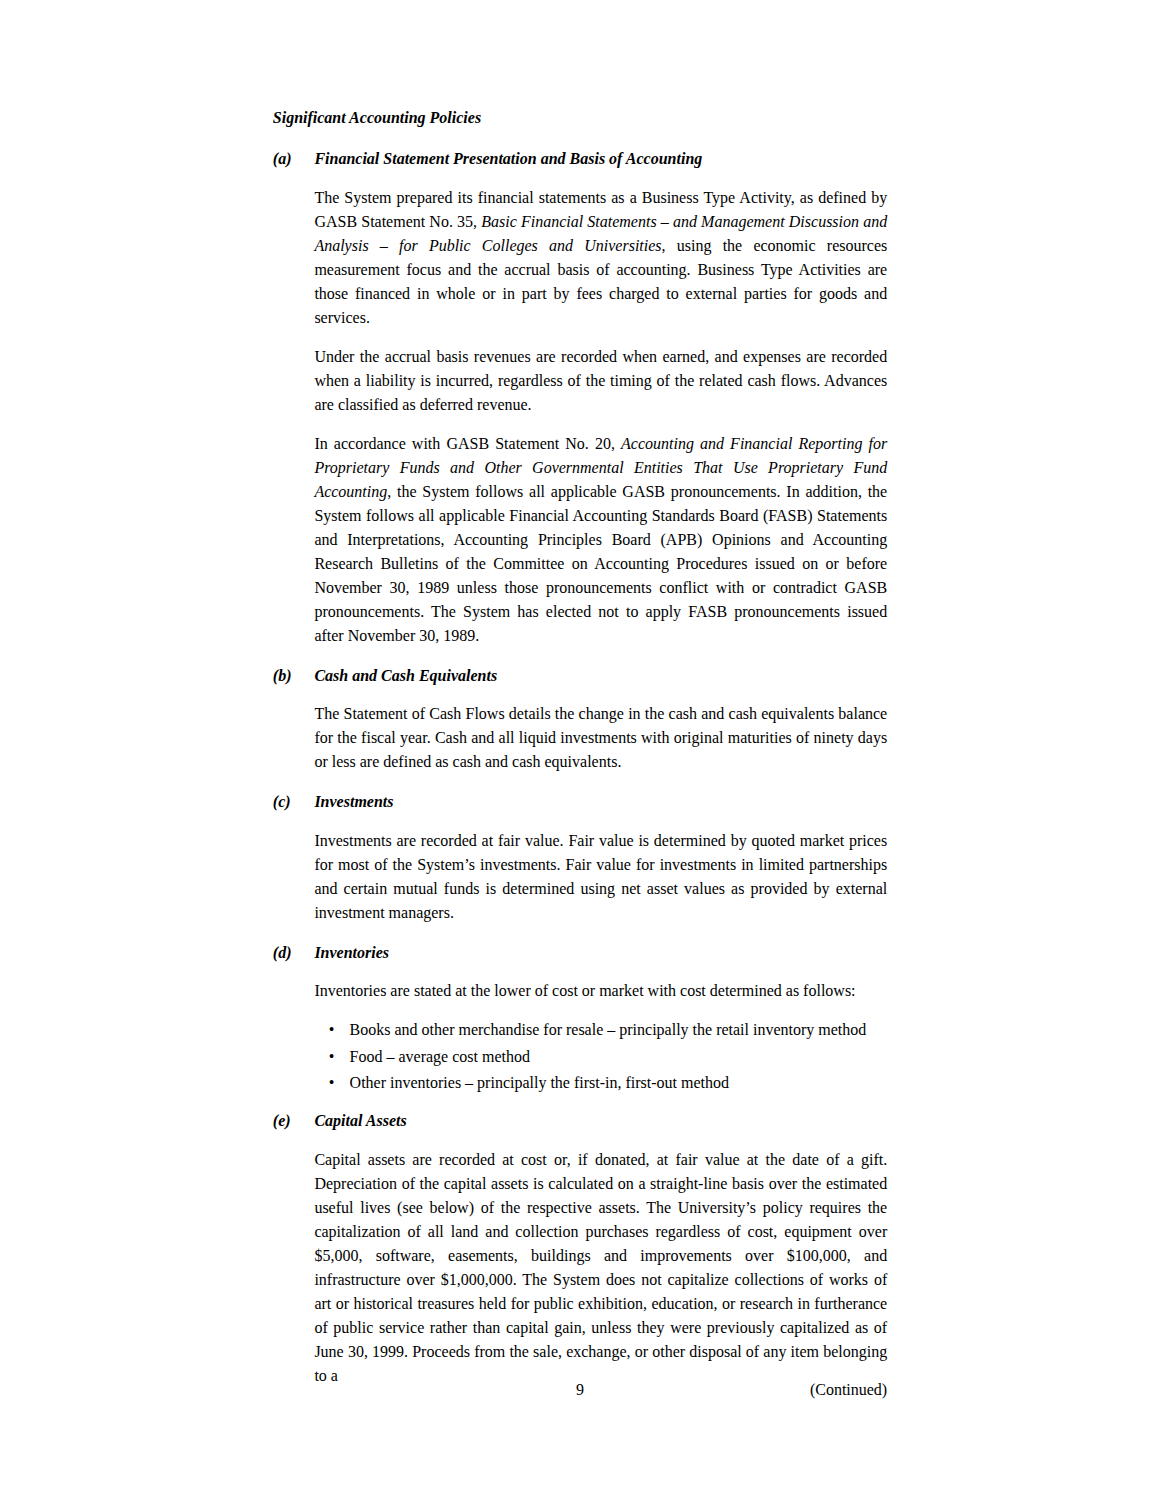Significant Accounting Policies
(a) Financial Statement Presentation and Basis of Accounting
The System prepared its financial statements as a Business Type Activity, as defined by GASB Statement No. 35, Basic Financial Statements – and Management Discussion and Analysis – for Public Colleges and Universities, using the economic resources measurement focus and the accrual basis of accounting. Business Type Activities are those financed in whole or in part by fees charged to external parties for goods and services.
Under the accrual basis revenues are recorded when earned, and expenses are recorded when a liability is incurred, regardless of the timing of the related cash flows. Advances are classified as deferred revenue.
In accordance with GASB Statement No. 20, Accounting and Financial Reporting for Proprietary Funds and Other Governmental Entities That Use Proprietary Fund Accounting, the System follows all applicable GASB pronouncements. In addition, the System follows all applicable Financial Accounting Standards Board (FASB) Statements and Interpretations, Accounting Principles Board (APB) Opinions and Accounting Research Bulletins of the Committee on Accounting Procedures issued on or before November 30, 1989 unless those pronouncements conflict with or contradict GASB pronouncements. The System has elected not to apply FASB pronouncements issued after November 30, 1989.
(b) Cash and Cash Equivalents
The Statement of Cash Flows details the change in the cash and cash equivalents balance for the fiscal year. Cash and all liquid investments with original maturities of ninety days or less are defined as cash and cash equivalents.
(c) Investments
Investments are recorded at fair value. Fair value is determined by quoted market prices for most of the System’s investments. Fair value for investments in limited partnerships and certain mutual funds is determined using net asset values as provided by external investment managers.
(d) Inventories
Inventories are stated at the lower of cost or market with cost determined as follows:
Books and other merchandise for resale – principally the retail inventory method
Food – average cost method
Other inventories – principally the first-in, first-out method
(e) Capital Assets
Capital assets are recorded at cost or, if donated, at fair value at the date of a gift. Depreciation of the capital assets is calculated on a straight-line basis over the estimated useful lives (see below) of the respective assets. The University’s policy requires the capitalization of all land and collection purchases regardless of cost, equipment over $5,000, software, easements, buildings and improvements over $100,000, and infrastructure over $1,000,000. The System does not capitalize collections of works of art or historical treasures held for public exhibition, education, or research in furtherance of public service rather than capital gain, unless they were previously capitalized as of June 30, 1999. Proceeds from the sale, exchange, or other disposal of any item belonging to a
9
(Continued)